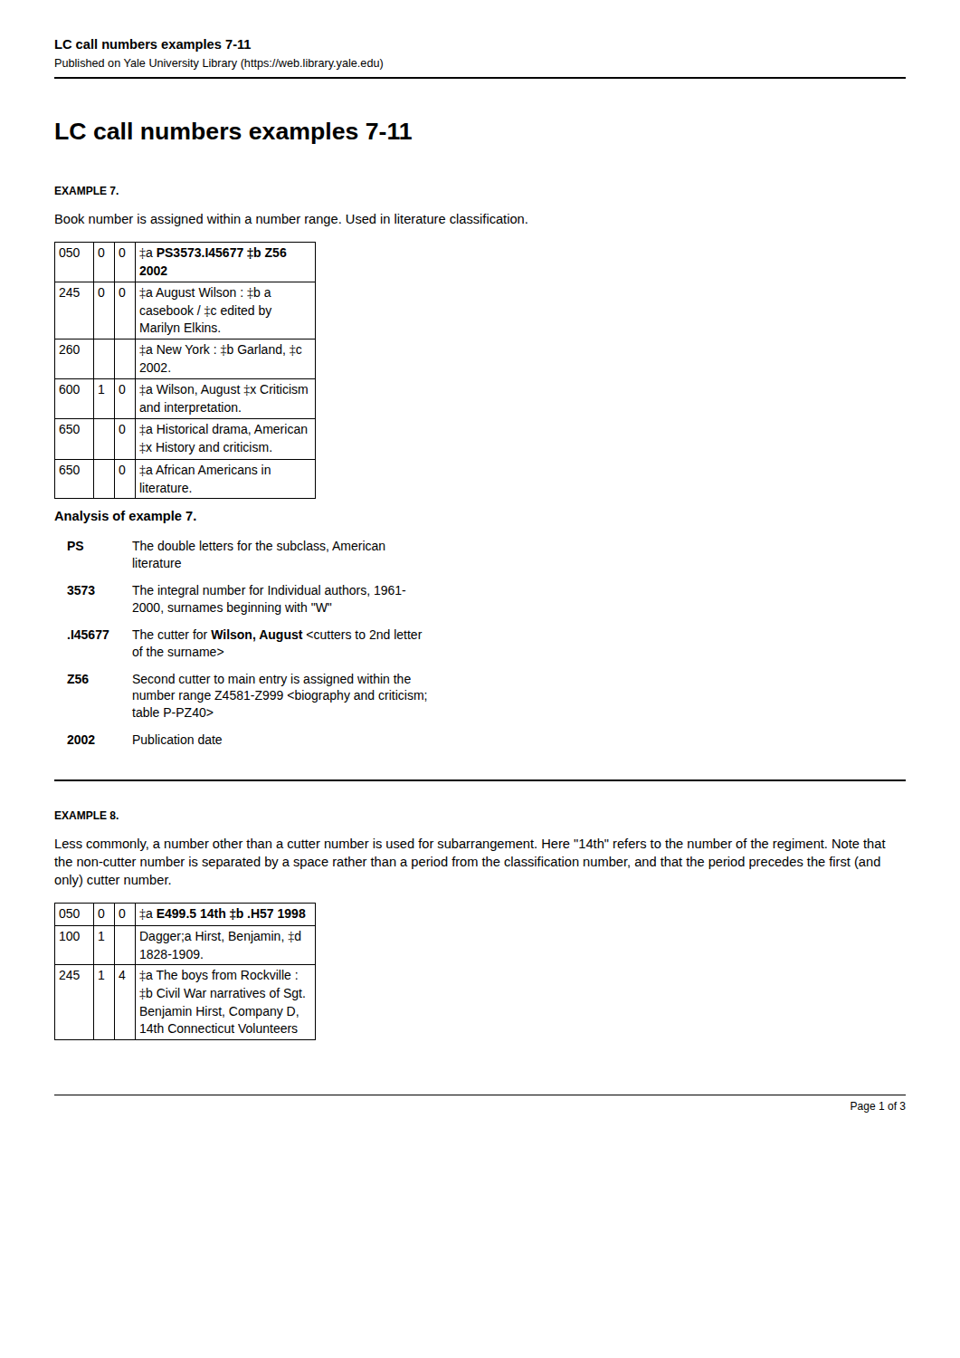LC call numbers examples 7-11
Published on Yale University Library (https://web.library.yale.edu)
LC call numbers examples 7-11
EXAMPLE 7.
Book number is assigned within a number range. Used in literature classification.
| 050 | 0 | 0 | ‡ a PS3573.I45677 ‡ b Z56 2002 |
| 245 | 0 | 0 | ‡ a August Wilson : ‡ b a casebook / ‡ c edited by Marilyn Elkins. |
| 260 | | | ‡ a New York : ‡ b Garland, ‡ c 2002. |
| 600 | 1 | 0 | ‡ a Wilson, August ‡ x Criticism and interpretation. |
| 650 | | 0 | ‡ a Historical drama, American ‡ x History and criticism. |
| 650 | | 0 | ‡ a African Americans in literature. |
Analysis of example 7.
| PS | The double letters for the subclass, American literature |
| 3573 | The integral number for Individual authors, 1961-2000, surnames beginning with "W" |
| .I45677 | The cutter for Wilson, August <cutters to 2nd letter of the surname> |
| Z56 | Second cutter to main entry is assigned within the number range Z4581-Z999 <biography and criticism; table P-PZ40> |
| 2002 | Publication date |
EXAMPLE 8.
Less commonly, a number other than a cutter number is used for subarrangement. Here "14th" refers to the number of the regiment. Note that the non-cutter number is separated by a space rather than a period from the classification number, and that the period precedes the first (and only) cutter number.
| 050 | 0 | 0 | ‡ a E499.5 14th ‡ b .H57 1998 |
| 100 | 1 | | Dagger;a Hirst, Benjamin, ‡ d 1828-1909. |
| 245 | 1 | 4 | ‡ a The boys from Rockville : ‡ b Civil War narratives of Sgt. Benjamin Hirst, Company D, 14th Connecticut Volunteers |
Page 1 of 3